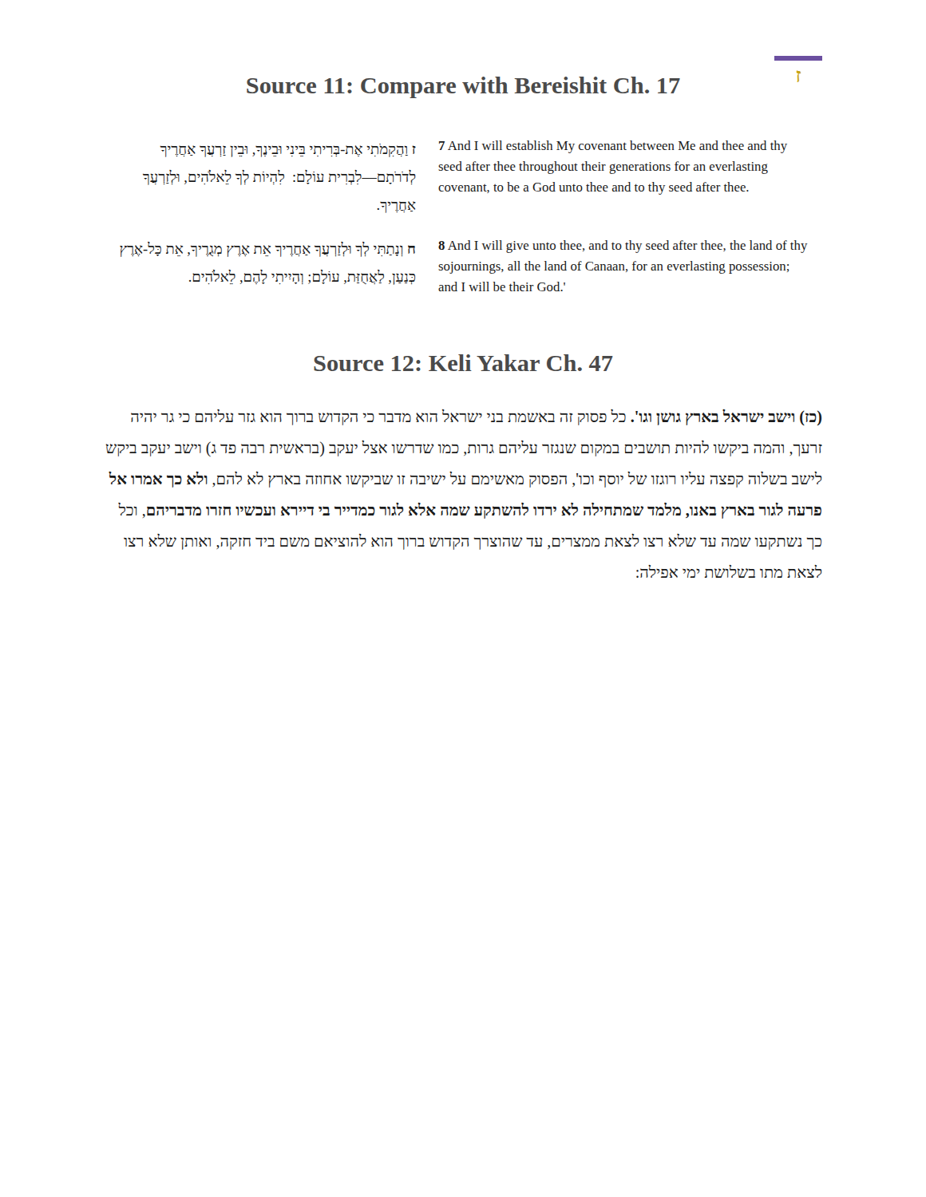ז
Source 11: Compare with Bereishit Ch. 17
| ז וַהֲקִמֹתִי אֶת‑בְּרִיתִי בֵּינִי וּבֵינֶךָ, וּבֵין זַרְעֲךָ אַחֲרֶיךָ לְדֹרֹתָם––לִבְרִית עוֹלָם: לִהְיוֹת לְךָ לֵאלֹהִים, וּלְזַרְעֲךָ אַחֲרֶיךָ. | 7 And I will establish My covenant between Me and thee and thy seed after thee throughout their generations for an everlasting covenant, to be a God unto thee and to thy seed after thee. |
| ח וְנָתַתִּי לְךָ וּלְזַרְעֲךָ אַחֲרֶיךָ אֵת אֶרֶץ מְגֻרֶיךָ, אֵת כָּל‑אֶרֶץ כְּנַעַן, לַאֲחֻזַּת, עוֹלָם; וְהָיִיתִי לָהֶם, לֵאלֹהִים. | 8 And I will give unto thee, and to thy seed after thee, the land of thy sojournings, all the land of Canaan, for an everlasting possession; and I will be their God.' |
Source 12: Keli Yakar Ch. 47
(כז) וישב ישראל בארץ גושן וגו'. כל פסוק זה באשמת בני ישראל הוא מדבר כי הקדוש ברוך הוא גזר עליהם כי גר יהיה זרעך, והמה ביקשו להיות תושבים במקום שנגזר עליהם גרות, כמו שדרשו אצל יעקב (בראשית רבה פד ג) וישב יעקב ביקש לישב בשלוה קפצה עליו רוגזו של יוסף וכו', הפסוק מאשימם על ישיבה זו שביקשו אחוזה בארץ לא להם, ולא כך אמרו אל פרעה לגור בארץ באנו, מלמד שמתחילה לא ירדו להשתקע שמה אלא לגור כמדייר בי דיירא ועכשיו חזרו מדבריהם, וכל כך נשתקעו שמה עד שלא רצו לצאת ממצרים, עד שהוצרך הקדוש ברוך הוא להוציאם משם ביד חזקה, ואותן שלא רצו לצאת מתו בשלושת ימי אפילה: